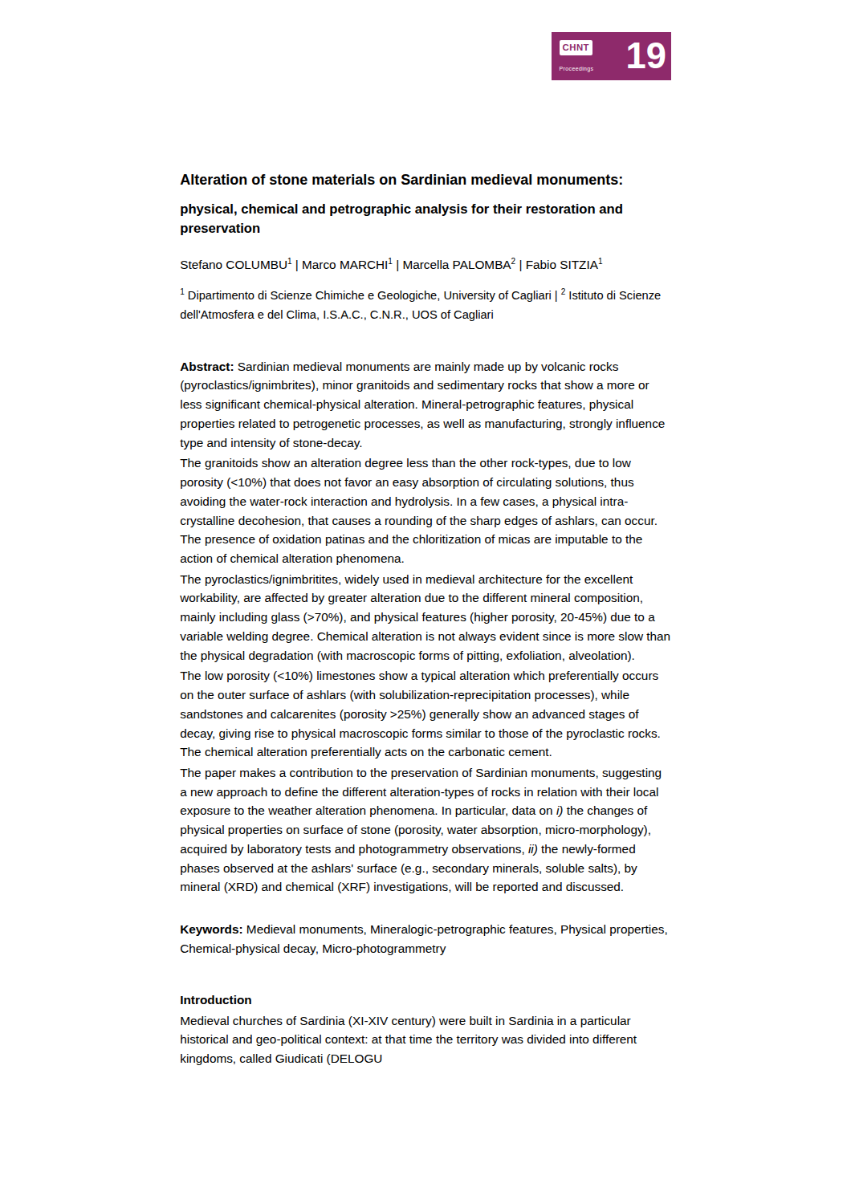CHNT Proceedings 19
Alteration of stone materials on Sardinian medieval monuments: physical, chemical and petrographic analysis for their restoration and preservation
Stefano COLUMBU1 | Marco MARCHI1 | Marcella PALOMBA2 | Fabio SITZIA1
1 Dipartimento di Scienze Chimiche e Geologiche, University of Cagliari | 2 Istituto di Scienze dell'Atmosfera e del Clima, I.S.A.C., C.N.R., UOS of Cagliari
Abstract: Sardinian medieval monuments are mainly made up by volcanic rocks (pyroclastics/ignimbrites), minor granitoids and sedimentary rocks that show a more or less significant chemical-physical alteration. Mineral-petrographic features, physical properties related to petrogenetic processes, as well as manufacturing, strongly influence type and intensity of stone-decay.
The granitoids show an alteration degree less than the other rock-types, due to low porosity (<10%) that does not favor an easy absorption of circulating solutions, thus avoiding the water-rock interaction and hydrolysis. In a few cases, a physical intra-crystalline decohesion, that causes a rounding of the sharp edges of ashlars, can occur. The presence of oxidation patinas and the chloritization of micas are imputable to the action of chemical alteration phenomena.
The pyroclastics/ignimbritites, widely used in medieval architecture for the excellent workability, are affected by greater alteration due to the different mineral composition, mainly including glass (>70%), and physical features (higher porosity, 20-45%) due to a variable welding degree. Chemical alteration is not always evident since is more slow than the physical degradation (with macroscopic forms of pitting, exfoliation, alveolation).
The low porosity (<10%) limestones show a typical alteration which preferentially occurs on the outer surface of ashlars (with solubilization-reprecipitation processes), while sandstones and calcarenites (porosity >25%) generally show an advanced stages of decay, giving rise to physical macroscopic forms similar to those of the pyroclastic rocks. The chemical alteration preferentially acts on the carbonatic cement.
The paper makes a contribution to the preservation of Sardinian monuments, suggesting a new approach to define the different alteration-types of rocks in relation with their local exposure to the weather alteration phenomena. In particular, data on i) the changes of physical properties on surface of stone (porosity, water absorption, micro-morphology), acquired by laboratory tests and photogrammetry observations, ii) the newly-formed phases observed at the ashlars' surface (e.g., secondary minerals, soluble salts), by mineral (XRD) and chemical (XRF) investigations, will be reported and discussed.
Keywords: Medieval monuments, Mineralogic-petrographic features, Physical properties, Chemical-physical decay, Micro-photogrammetry
Introduction
Medieval churches of Sardinia (XI-XIV century) were built in Sardinia in a particular historical and geo-political context: at that time the territory was divided into different kingdoms, called Giudicati (DELOGU